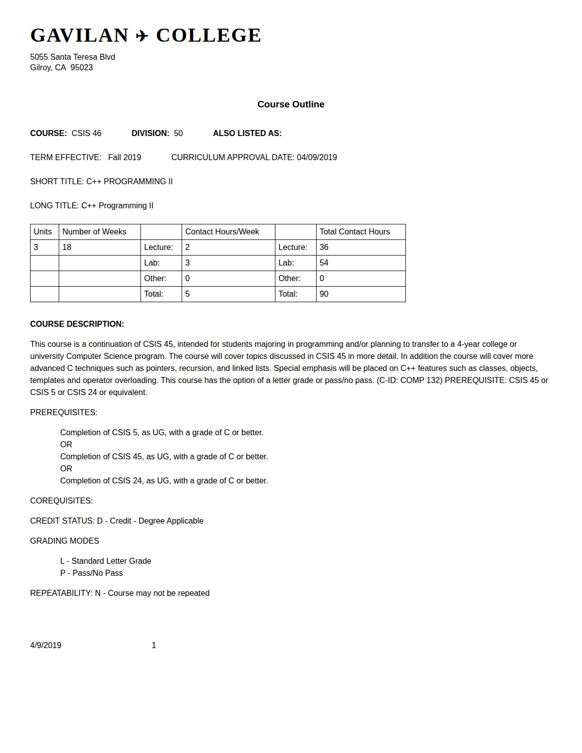GAVILAN ✈ COLLEGE
5055 Santa Teresa Blvd
Gilroy, CA 95023
Course Outline
COURSE: CSIS 46 DIVISION: 50 ALSO LISTED AS:
TERM EFFECTIVE: Fall 2019 CURRICULUM APPROVAL DATE: 04/09/2019
SHORT TITLE: C++ PROGRAMMING II
LONG TITLE: C++ Programming II
| Units | Number of Weeks | | Contact Hours/Week | | Total Contact Hours |
| 3 | 18 | Lecture: | 2 | Lecture: | 36 |
| | | Lab: | 3 | Lab: | 54 |
| | | Other: | 0 | Other: | 0 |
| | | Total: | 5 | Total: | 90 |
Course Description:
This course is a continuation of CSIS 45, intended for students majoring in programming and/or planning to transfer to a 4-year college or university Computer Science program. The course will cover topics discussed in CSIS 45 in more detail. In addition the course will cover more advanced C techniques such as pointers, recursion, and linked lists. Special emphasis will be placed on C++ features such as classes, objects, templates and operator overloading. This course has the option of a letter grade or pass/no pass. (C-ID: COMP 132) PREREQUISITE: CSIS 45 or CSIS 5 or CSIS 24 or equivalent.
PREREQUISITES:
Completion of CSIS 5, as UG, with a grade of C or better.
OR
Completion of CSIS 45, as UG, with a grade of C or better.
OR
Completion of CSIS 24, as UG, with a grade of C or better.
COREQUISITES:
CREDIT STATUS: D - Credit - Degree Applicable
GRADING MODES
L - Standard Letter Grade
P - Pass/No Pass
REPEATABILITY: N - Course may not be repeated
4/9/2019 1